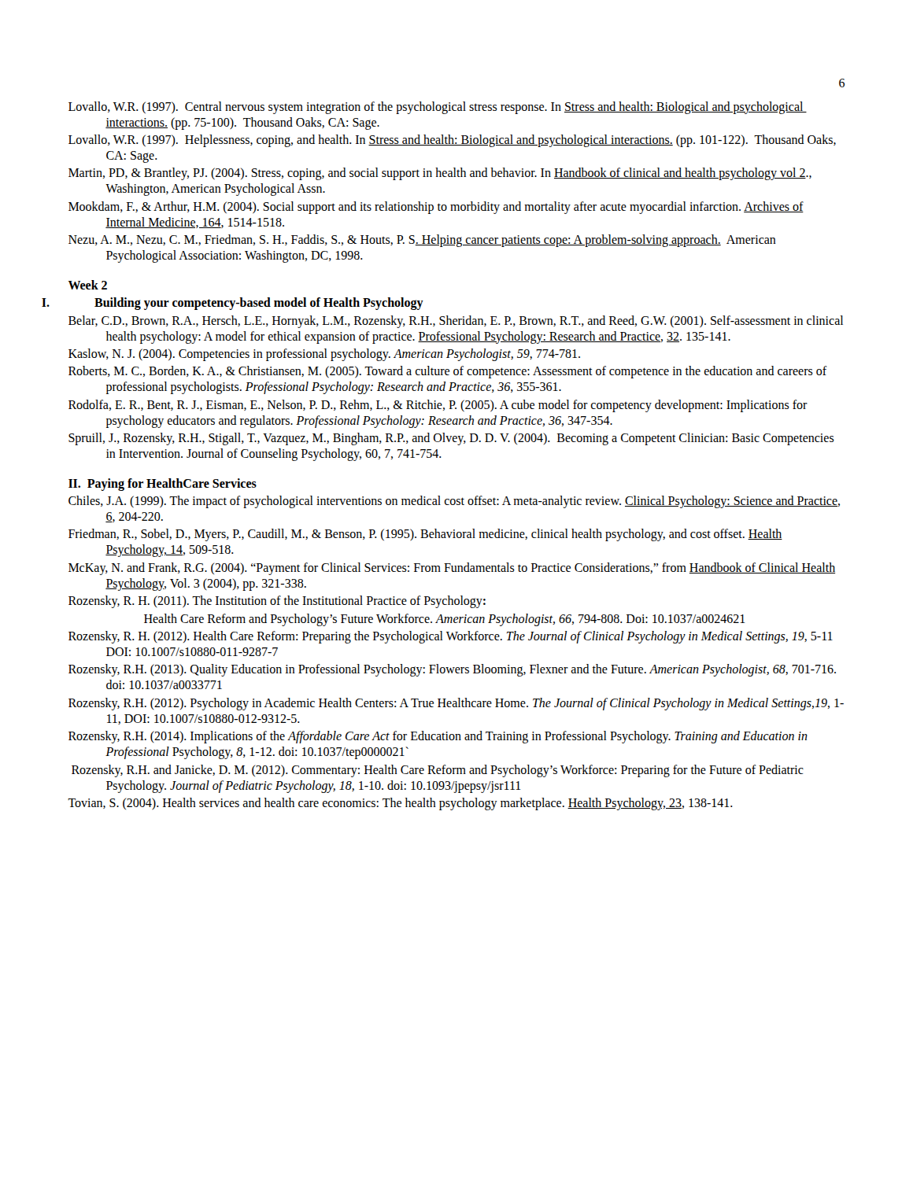6
Lovallo, W.R. (1997). Central nervous system integration of the psychological stress response. In Stress and health: Biological and psychological interactions. (pp. 75-100). Thousand Oaks, CA: Sage.
Lovallo, W.R. (1997). Helplessness, coping, and health. In Stress and health: Biological and psychological interactions. (pp. 101-122). Thousand Oaks, CA: Sage.
Martin, PD, & Brantley, PJ. (2004). Stress, coping, and social support in health and behavior. In Handbook of clinical and health psychology vol 2., Washington, American Psychological Assn.
Mookdam, F., & Arthur, H.M. (2004). Social support and its relationship to morbidity and mortality after acute myocardial infarction. Archives of Internal Medicine, 164, 1514-1518.
Nezu, A. M., Nezu, C. M., Friedman, S. H., Faddis, S., & Houts, P. S. Helping cancer patients cope: A problem-solving approach. American Psychological Association: Washington, DC, 1998.
Week 2
I. Building your competency-based model of Health Psychology
Belar, C.D., Brown, R.A., Hersch, L.E., Hornyak, L.M., Rozensky, R.H., Sheridan, E. P., Brown, R.T., and Reed, G.W. (2001). Self-assessment in clinical health psychology: A model for ethical expansion of practice. Professional Psychology: Research and Practice, 32. 135-141.
Kaslow, N. J. (2004). Competencies in professional psychology. American Psychologist, 59, 774-781.
Roberts, M. C., Borden, K. A., & Christiansen, M. (2005). Toward a culture of competence: Assessment of competence in the education and careers of professional psychologists. Professional Psychology: Research and Practice, 36, 355-361.
Rodolfa, E. R., Bent, R. J., Eisman, E., Nelson, P. D., Rehm, L., & Ritchie, P. (2005). A cube model for competency development: Implications for psychology educators and regulators. Professional Psychology: Research and Practice, 36, 347-354.
Spruill, J., Rozensky, R.H., Stigall, T., Vazquez, M., Bingham, R.P., and Olvey, D. D. V. (2004). Becoming a Competent Clinician: Basic Competencies in Intervention. Journal of Counseling Psychology, 60, 7, 741-754.
II. Paying for HealthCare Services
Chiles, J.A. (1999). The impact of psychological interventions on medical cost offset: A meta-analytic review. Clinical Psychology: Science and Practice, 6, 204-220.
Friedman, R., Sobel, D., Myers, P., Caudill, M., & Benson, P. (1995). Behavioral medicine, clinical health psychology, and cost offset. Health Psychology, 14, 509-518.
McKay, N. and Frank, R.G. (2004). “Payment for Clinical Services: From Fundamentals to Practice Considerations,” from Handbook of Clinical Health Psychology, Vol. 3 (2004), pp. 321-338.
Rozensky, R. H. (2011). The Institution of the Institutional Practice of Psychology:
Health Care Reform and Psychology’s Future Workforce. American Psychologist, 66, 794-808. Doi: 10.1037/a0024621
Rozensky, R. H. (2012). Health Care Reform: Preparing the Psychological Workforce. The Journal of Clinical Psychology in Medical Settings, 19, 5-11 DOI: 10.1007/s10880-011-9287-7
Rozensky, R.H. (2013). Quality Education in Professional Psychology: Flowers Blooming, Flexner and the Future. American Psychologist, 68, 701-716. doi: 10.1037/a0033771
Rozensky, R.H. (2012). Psychology in Academic Health Centers: A True Healthcare Home. The Journal of Clinical Psychology in Medical Settings,19, 1-11, DOI: 10.1007/s10880-012-9312-5.
Rozensky, R.H. (2014). Implications of the Affordable Care Act for Education and Training in Professional Psychology. Training and Education in Professional Psychology, 8, 1-12. doi: 10.1037/tep0000021`
Rozensky, R.H. and Janicke, D. M. (2012). Commentary: Health Care Reform and Psychology’s Workforce: Preparing for the Future of Pediatric Psychology. Journal of Pediatric Psychology, 18, 1-10. doi: 10.1093/jpepsy/jsr111
Tovian, S. (2004). Health services and health care economics: The health psychology marketplace. Health Psychology, 23, 138-141.